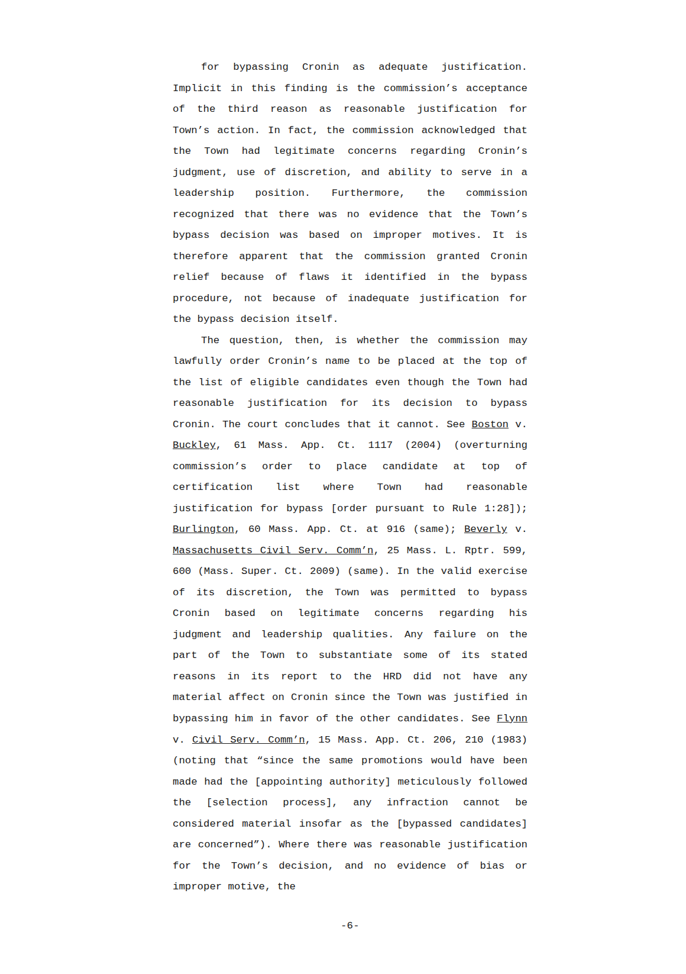for bypassing Cronin as adequate justification. Implicit in this finding is the commission’s acceptance of the third reason as reasonable justification for Town’s action. In fact, the commission acknowledged that the Town had legitimate concerns regarding Cronin’s judgment, use of discretion, and ability to serve in a leadership position. Furthermore, the commission recognized that there was no evidence that the Town’s bypass decision was based on improper motives. It is therefore apparent that the commission granted Cronin relief because of flaws it identified in the bypass procedure, not because of inadequate justification for the bypass decision itself.
The question, then, is whether the commission may lawfully order Cronin’s name to be placed at the top of the list of eligible candidates even though the Town had reasonable justification for its decision to bypass Cronin. The court concludes that it cannot. See Boston v. Buckley, 61 Mass. App. Ct. 1117 (2004) (overturning commission’s order to place candidate at top of certification list where Town had reasonable justification for bypass [order pursuant to Rule 1:28]); Burlington, 60 Mass. App. Ct. at 916 (same); Beverly v. Massachusetts Civil Serv. Comm’n, 25 Mass. L. Rptr. 599, 600 (Mass. Super. Ct. 2009) (same). In the valid exercise of its discretion, the Town was permitted to bypass Cronin based on legitimate concerns regarding his judgment and leadership qualities. Any failure on the part of the Town to substantiate some of its stated reasons in its report to the HRD did not have any material affect on Cronin since the Town was justified in bypassing him in favor of the other candidates. See Flynn v. Civil Serv. Comm’n, 15 Mass. App. Ct. 206, 210 (1983) (noting that “since the same promotions would have been made had the [appointing authority] meticulously followed the [selection process], any infraction cannot be considered material insofar as the [bypassed candidates] are concerned”). Where there was reasonable justification for the Town’s decision, and no evidence of bias or improper motive, the
-6-